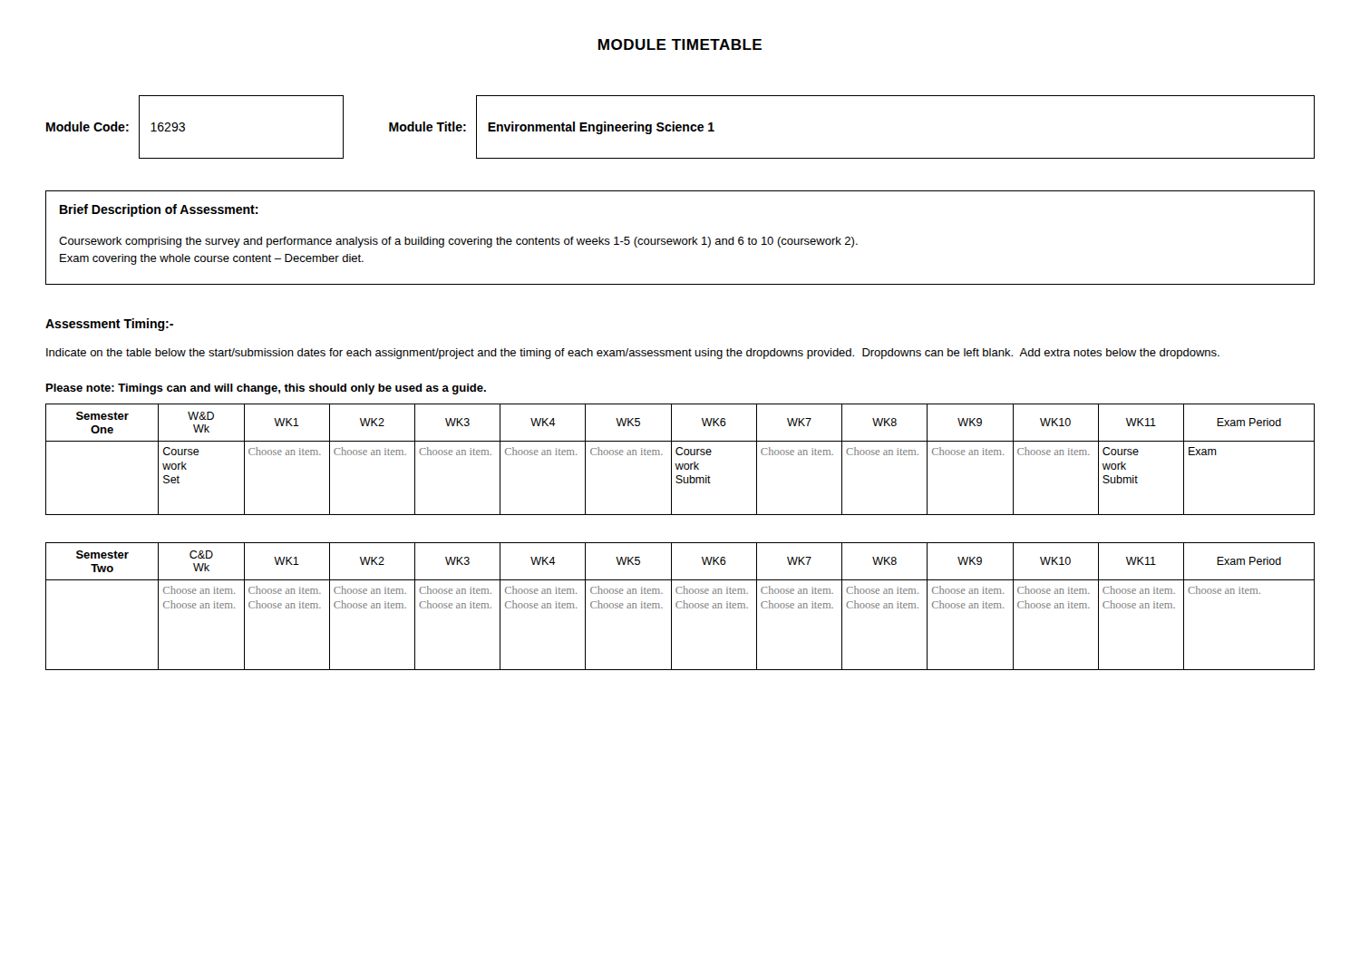MODULE TIMETABLE
Module Code:
16293
Module Title:
Environmental Engineering Science 1
Brief Description of Assessment:
Coursework comprising the survey and performance analysis of a building covering the contents of weeks 1-5 (coursework 1) and 6 to 10 (coursework 2).
Exam covering the whole course content – December diet.
Assessment Timing:-
Indicate on the table below the start/submission dates for each assignment/project and the timing of each exam/assessment using the dropdowns provided. Dropdowns can be left blank. Add extra notes below the dropdowns.
Please note: Timings can and will change, this should only be used as a guide.
| Semester One | W&D Wk | WK1 | WK2 | WK3 | WK4 | WK5 | WK6 | WK7 | WK8 | WK9 | WK10 | WK11 | Exam Period |
| --- | --- | --- | --- | --- | --- | --- | --- | --- | --- | --- | --- | --- | --- |
| | Course work Set | Choose an item. | Choose an item. | Choose an item. | Choose an item. | Choose an item. | Course work Submit | Choose an item. | Choose an item. | Choose an item. | Choose an item. | Course work Submit | Exam |
| Semester Two | C&D Wk | WK1 | WK2 | WK3 | WK4 | WK5 | WK6 | WK7 | WK8 | WK9 | WK10 | WK11 | Exam Period |
| --- | --- | --- | --- | --- | --- | --- | --- | --- | --- | --- | --- | --- | --- |
| | Choose an item. Choose an item. | Choose an item. Choose an item. | Choose an item. Choose an item. | Choose an item. Choose an item. | Choose an item. Choose an item. | Choose an item. Choose an item. | Choose an item. Choose an item. | Choose an item. Choose an item. | Choose an item. Choose an item. | Choose an item. Choose an item. | Choose an item. Choose an item. | Choose an item. Choose an item. | Choose an item. |